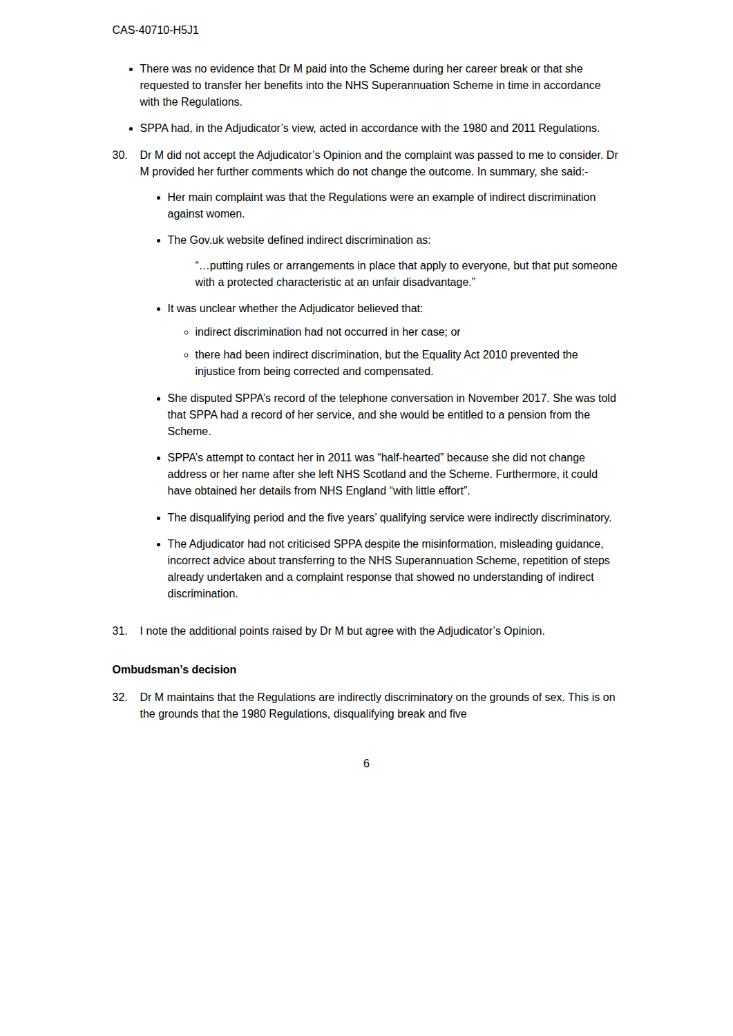CAS-40710-H5J1
There was no evidence that Dr M paid into the Scheme during her career break or that she requested to transfer her benefits into the NHS Superannuation Scheme in time in accordance with the Regulations.
SPPA had, in the Adjudicator’s view, acted in accordance with the 1980 and 2011 Regulations.
30.
Dr M did not accept the Adjudicator’s Opinion and the complaint was passed to me to consider. Dr M provided her further comments which do not change the outcome. In summary, she said:-
Her main complaint was that the Regulations were an example of indirect discrimination against women.
The Gov.uk website defined indirect discrimination as:
“…putting rules or arrangements in place that apply to everyone, but that put someone with a protected characteristic at an unfair disadvantage.”
It was unclear whether the Adjudicator believed that:
indirect discrimination had not occurred in her case; or
there had been indirect discrimination, but the Equality Act 2010 prevented the injustice from being corrected and compensated.
She disputed SPPA’s record of the telephone conversation in November 2017. She was told that SPPA had a record of her service, and she would be entitled to a pension from the Scheme.
SPPA’s attempt to contact her in 2011 was “half-hearted” because she did not change address or her name after she left NHS Scotland and the Scheme. Furthermore, it could have obtained her details from NHS England “with little effort”.
The disqualifying period and the five years’ qualifying service were indirectly discriminatory.
The Adjudicator had not criticised SPPA despite the misinformation, misleading guidance, incorrect advice about transferring to the NHS Superannuation Scheme, repetition of steps already undertaken and a complaint response that showed no understanding of indirect discrimination.
31.
I note the additional points raised by Dr M but agree with the Adjudicator’s Opinion.
Ombudsman’s decision
32.
Dr M maintains that the Regulations are indirectly discriminatory on the grounds of sex. This is on the grounds that the 1980 Regulations, disqualifying break and five
6